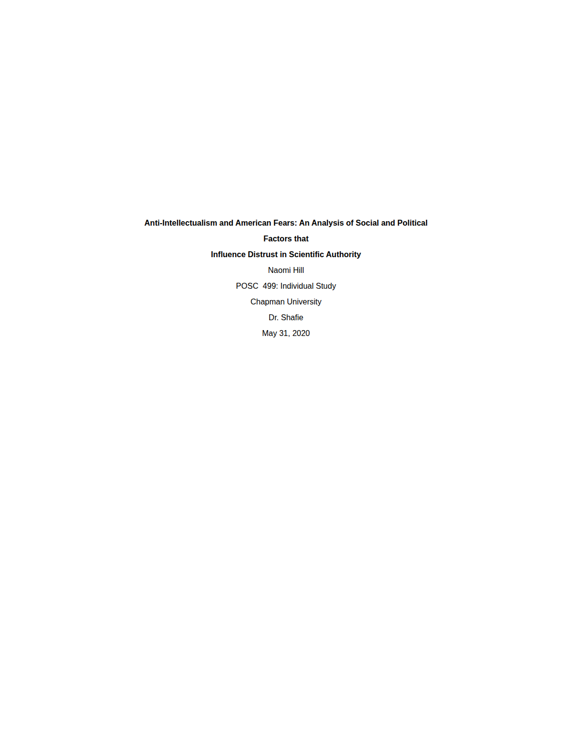Anti-Intellectualism and American Fears: An Analysis of Social and Political Factors that
Influence Distrust in Scientific Authority
Naomi Hill
POSC 499: Individual Study
Chapman University
Dr. Shafie
May 31, 2020